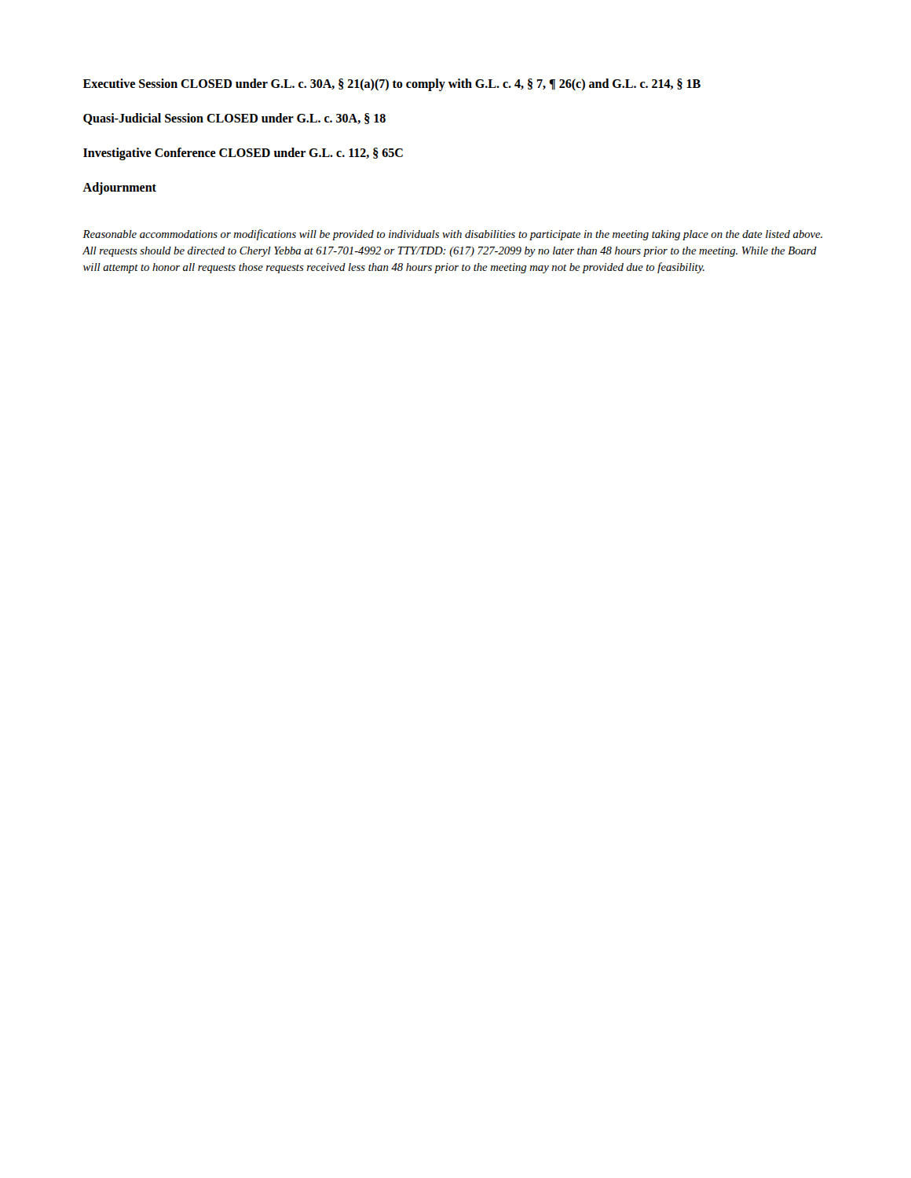Executive Session CLOSED under G.L. c. 30A, § 21(a)(7) to comply with G.L. c. 4, § 7, ¶ 26(c) and G.L. c. 214, § 1B
Quasi-Judicial Session CLOSED under G.L. c. 30A, § 18
Investigative Conference CLOSED under G.L. c. 112, § 65C
Adjournment
Reasonable accommodations or modifications will be provided to individuals with disabilities to participate in the meeting taking place on the date listed above. All requests should be directed to Cheryl Yebba at 617-701-4992 or TTY/TDD: (617) 727-2099 by no later than 48 hours prior to the meeting. While the Board will attempt to honor all requests those requests received less than 48 hours prior to the meeting may not be provided due to feasibility.